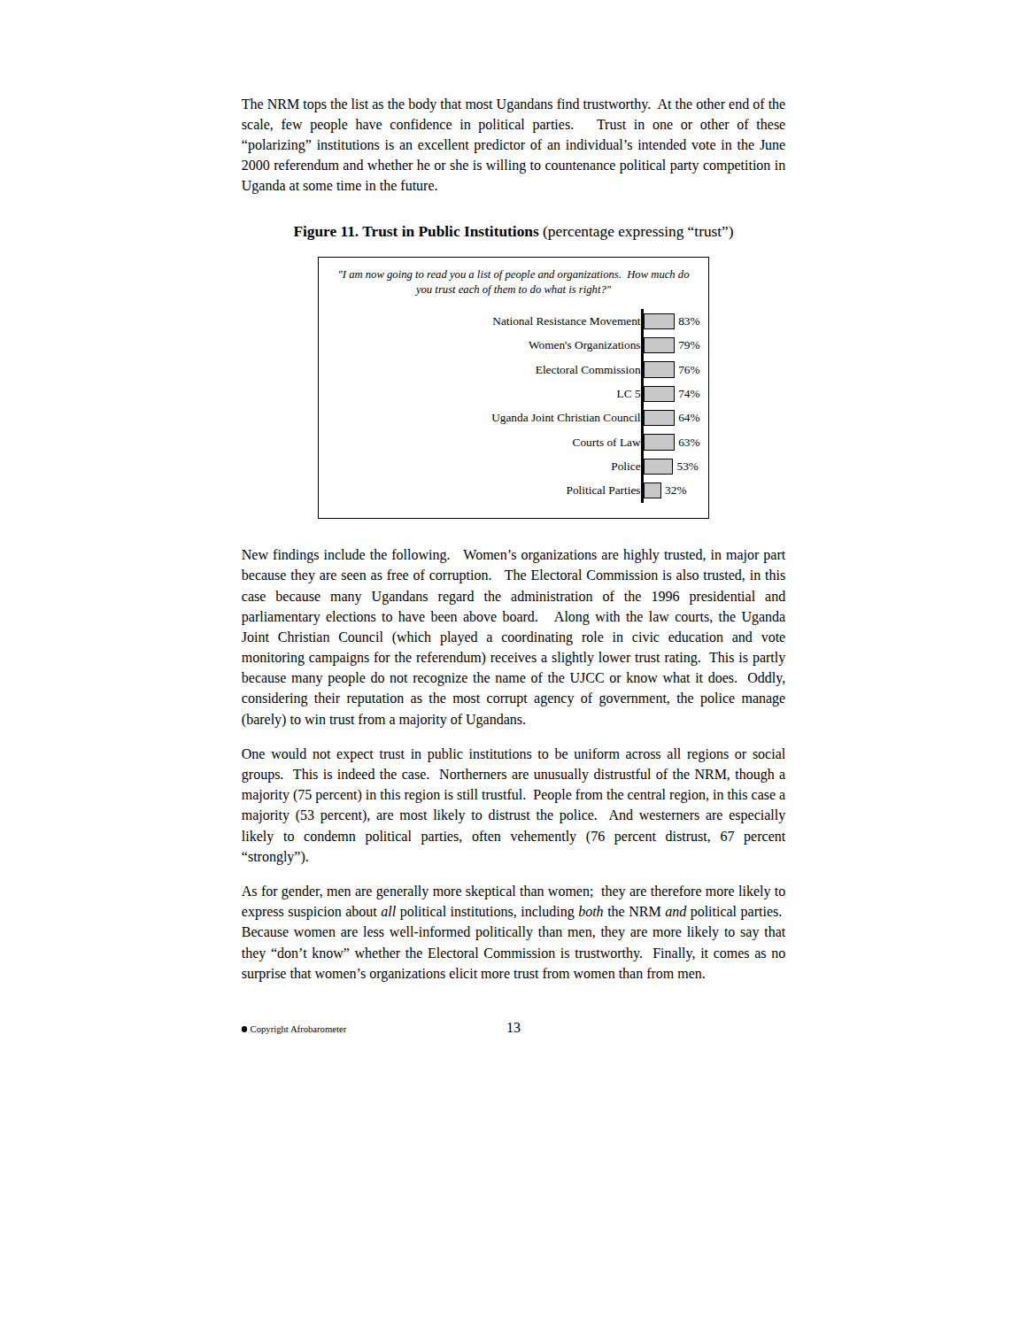The NRM tops the list as the body that most Ugandans find trustworthy. At the other end of the scale, few people have confidence in political parties. Trust in one or other of these “polarizing” institutions is an excellent predictor of an individual’s intended vote in the June 2000 referendum and whether he or she is willing to countenance political party competition in Uganda at some time in the future.
Figure 11. Trust in Public Institutions (percentage expressing “trust”)
"I am now going to read you a list of people and organizations. How much do you trust each of them to do what is right?"
| National Resistance Movement | | 83% |
| Women's Organizations | | 79% |
| Electoral Commission | | 76% |
| LC 5 | | 74% |
| Uganda Joint Christian Council | | 64% |
| Courts of Law | | 63% |
| Police | | 53% |
| Political Parties | | 32% |
New findings include the following. Women’s organizations are highly trusted, in major part because they are seen as free of corruption. The Electoral Commission is also trusted, in this case because many Ugandans regard the administration of the 1996 presidential and parliamentary elections to have been above board. Along with the law courts, the Uganda Joint Christian Council (which played a coordinating role in civic education and vote monitoring campaigns for the referendum) receives a slightly lower trust rating. This is partly because many people do not recognize the name of the UJCC or know what it does. Oddly, considering their reputation as the most corrupt agency of government, the police manage (barely) to win trust from a majority of Ugandans.
One would not expect trust in public institutions to be uniform across all regions or social groups. This is indeed the case. Northerners are unusually distrustful of the NRM, though a majority (75 percent) in this region is still trustful. People from the central region, in this case a majority (53 percent), are most likely to distrust the police. And westerners are especially likely to condemn political parties, often vehemently (76 percent distrust, 67 percent “strongly”).
As for gender, men are generally more skeptical than women; they are therefore more likely to express suspicion about all political institutions, including both the NRM and political parties. Because women are less well-informed politically than men, they are more likely to say that they “don’t know” whether the Electoral Commission is trustworthy. Finally, it comes as no surprise that women’s organizations elicit more trust from women than from men.
Copyright Afrobarometer 13